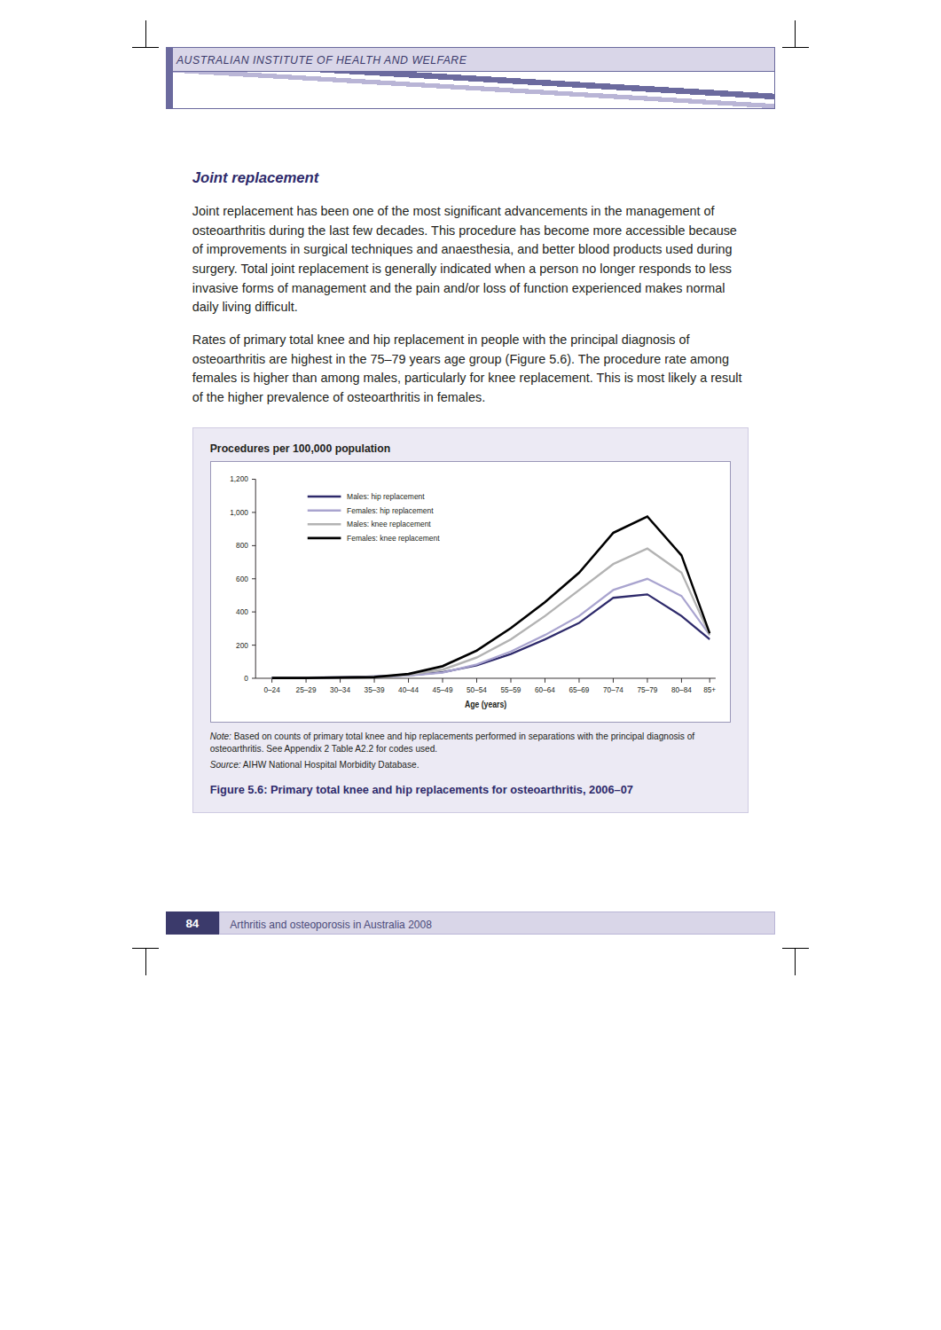Australian Institute of Health and Welfare
Joint replacement
Joint replacement has been one of the most significant advancements in the management of osteoarthritis during the last few decades. This procedure has become more accessible because of improvements in surgical techniques and anaesthesia, and better blood products used during surgery. Total joint replacement is generally indicated when a person no longer responds to less invasive forms of management and the pain and/or loss of function experienced makes normal daily living difficult.
Rates of primary total knee and hip replacement in people with the principal diagnosis of osteoarthritis are highest in the 75–79 years age group (Figure 5.6). The procedure rate among females is higher than among males, particularly for knee replacement. This is most likely a result of the higher prevalence of osteoarthritis in females.
Procedures per 100,000 population
0 200 400 600 800 1,000 1,200 0–24 25–29 30–34 35–39 40–44 45–49 50–54 55–59 60–64 65–69 70–74 75–79 80–84 85+ Age (years) Males: hip replacement Females: hip replacement Males: knee replacement Females: knee replacement
Note: Based on counts of primary total knee and hip replacements performed in separations with the principal diagnosis of osteoarthritis. See Appendix 2 Table A2.2 for codes used.
Source: AIHW National Hospital Morbidity Database.
Figure 5.6: Primary total knee and hip replacements for osteoarthritis, 2006–07
84
Arthritis and osteoporosis in Australia 2008